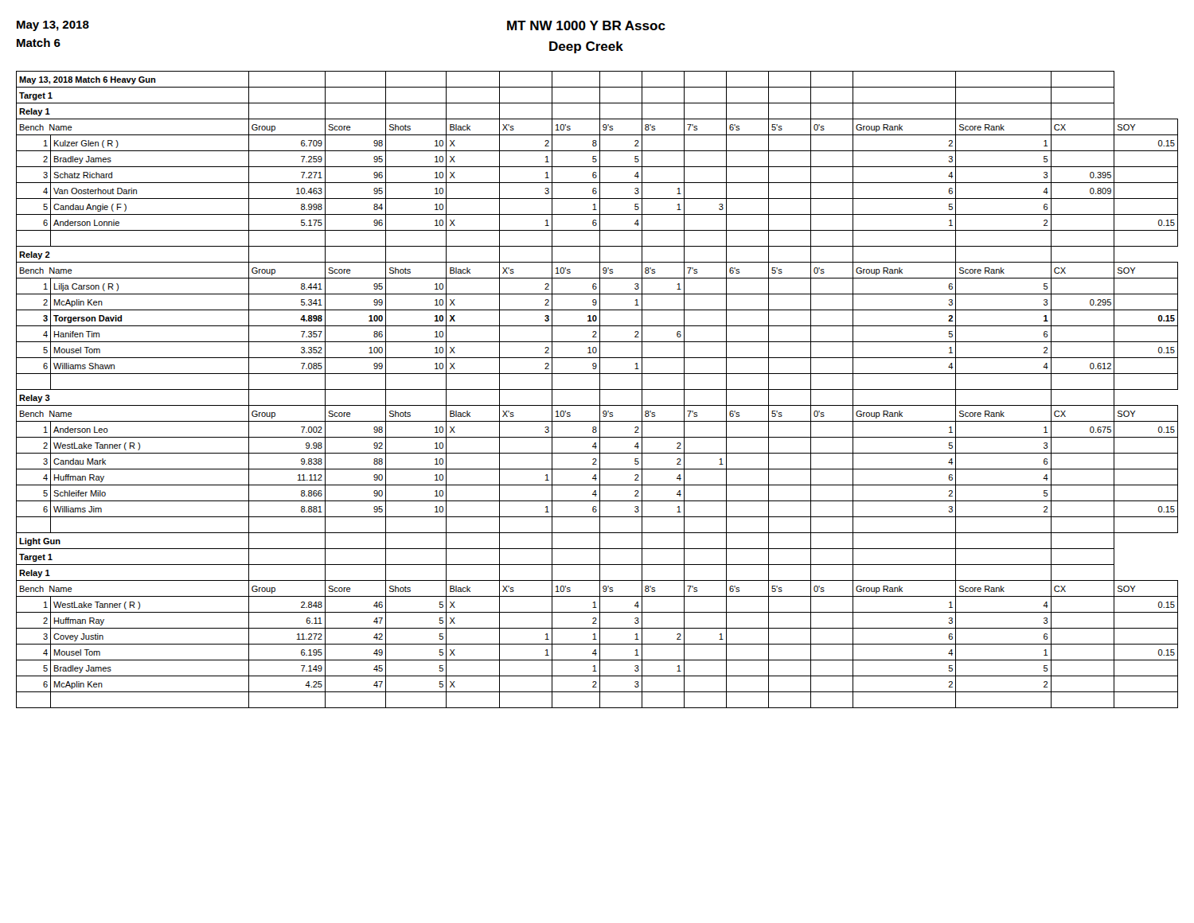May 13, 2018
Match 6
MT NW 1000 Y BR Assoc
Deep Creek
| May 13, 2018 Match 6 Heavy Gun | | | | | | | | | | | | | | | |
| Target 1 | | | | | | | | | | | | | | | |
| Relay 1 | | | | | | | | | | | | | | | |
| Bench Name | Group | Score | Shots | Black | X's | 10's | 9's | 8's | 7's | 6's | 5's | 0's | Group Rank | Score Rank | CX | SOY |
| 1 | Kulzer Glen ( R ) | 6.709 | 98 | 10 | X | 2 | 8 | 2 | | | | | | 2 | 1 | | 0.15 |
| 2 | Bradley James | 7.259 | 95 | 10 | X | 1 | 5 | 5 | | | | | | 3 | 5 | | |
| 3 | Schatz Richard | 7.271 | 96 | 10 | X | 1 | 6 | 4 | | | | | | 4 | 3 | 0.395 | |
| 4 | Van Oosterhout Darin | 10.463 | 95 | 10 | | 3 | 6 | 3 | 1 | | | | | 6 | 4 | 0.809 | |
| 5 | Candau Angie ( F ) | 8.998 | 84 | 10 | | | 1 | 5 | 1 | 3 | | | | 5 | 6 | | |
| 6 | Anderson Lonnie | 5.175 | 96 | 10 | X | 1 | 6 | 4 | | | | | | 1 | 2 | | 0.15 |
| Relay 2 | | | | | | | | | | | | | | | |
| Bench Name | Group | Score | Shots | Black | X's | 10's | 9's | 8's | 7's | 6's | 5's | 0's | Group Rank | Score Rank | CX | SOY |
| 1 | Lilja Carson ( R ) | 8.441 | 95 | 10 | | 2 | 6 | 3 | 1 | | | | | 6 | 5 | | |
| 2 | McAplin Ken | 5.341 | 99 | 10 | X | 2 | 9 | 1 | | | | | | 3 | 3 | 0.295 | |
| 3 | Torgerson David | 4.898 | 100 | 10 | X | 3 | 10 | | | | | | | 2 | 1 | | 0.15 |
| 4 | Hanifen Tim | 7.357 | 86 | 10 | | | 2 | 2 | 6 | | | | | 5 | 6 | | |
| 5 | Mousel Tom | 3.352 | 100 | 10 | X | 2 | 10 | | | | | | | 1 | 2 | | 0.15 |
| 6 | Williams Shawn | 7.085 | 99 | 10 | X | 2 | 9 | 1 | | | | | | 4 | 4 | 0.612 | |
| Relay 3 | | | | | | | | | | | | | | | |
| Bench Name | Group | Score | Shots | Black | X's | 10's | 9's | 8's | 7's | 6's | 5's | 0's | Group Rank | Score Rank | CX | SOY |
| 1 | Anderson Leo | 7.002 | 98 | 10 | X | 3 | 8 | 2 | | | | | | 1 | 1 | 0.675 | 0.15 |
| 2 | WestLake Tanner ( R ) | 9.98 | 92 | 10 | | | 4 | 4 | 2 | | | | | 5 | 3 | | |
| 3 | Candau Mark | 9.838 | 88 | 10 | | | 2 | 5 | 2 | 1 | | | | 4 | 6 | | |
| 4 | Huffman Ray | 11.112 | 90 | 10 | | 1 | 4 | 2 | 4 | | | | | 6 | 4 | | |
| 5 | Schleifer Milo | 8.866 | 90 | 10 | | | 4 | 2 | 4 | | | | | 2 | 5 | | |
| 6 | Williams Jim | 8.881 | 95 | 10 | | 1 | 6 | 3 | 1 | | | | | 3 | 2 | | 0.15 |
| Light Gun | | | | | | | | | | | | | | | |
| Target 1 | | | | | | | | | | | | | | | |
| Relay 1 | | | | | | | | | | | | | | | |
| Bench Name | Group | Score | Shots | Black | X's | 10's | 9's | 8's | 7's | 6's | 5's | 0's | Group Rank | Score Rank | CX | SOY |
| 1 | WestLake Tanner ( R ) | 2.848 | 46 | 5 | X | | 1 | 4 | | | | | | 1 | 4 | | 0.15 |
| 2 | Huffman Ray | 6.11 | 47 | 5 | X | | 2 | 3 | | | | | | 3 | 3 | | |
| 3 | Covey Justin | 11.272 | 42 | 5 | | 1 | 1 | 1 | 2 | 1 | | | | 6 | 6 | | |
| 4 | Mousel Tom | 6.195 | 49 | 5 | X | 1 | 4 | 1 | | | | | | 4 | 1 | | 0.15 |
| 5 | Bradley James | 7.149 | 45 | 5 | | | 1 | 3 | 1 | | | | | 5 | 5 | | |
| 6 | McAplin Ken | 4.25 | 47 | 5 | X | | 2 | 3 | | | | | | 2 | 2 | | |